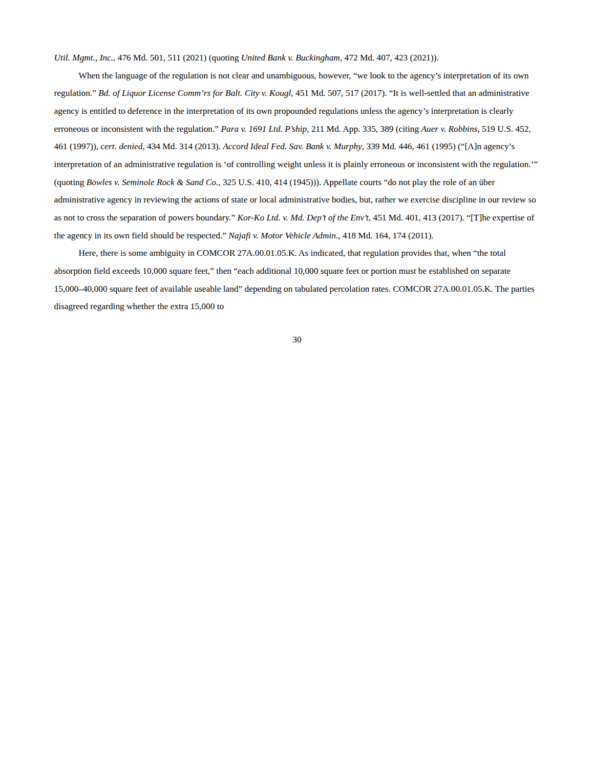Util. Mgmt., Inc., 476 Md. 501, 511 (2021) (quoting United Bank v. Buckingham, 472 Md. 407, 423 (2021)).
When the language of the regulation is not clear and unambiguous, however, “we look to the agency’s interpretation of its own regulation.” Bd. of Liquor License Comm’rs for Balt. City v. Kougl, 451 Md. 507, 517 (2017). “It is well-settled that an administrative agency is entitled to deference in the interpretation of its own propounded regulations unless the agency’s interpretation is clearly erroneous or inconsistent with the regulation.” Para v. 1691 Ltd. P’ship, 211 Md. App. 335, 389 (citing Auer v. Robbins, 519 U.S. 452, 461 (1997)), cert. denied, 434 Md. 314 (2013). Accord Ideal Fed. Sav. Bank v. Murphy, 339 Md. 446, 461 (1995) (“[A]n agency’s interpretation of an administrative regulation is ‘of controlling weight unless it is plainly erroneous or inconsistent with the regulation.’” (quoting Bowles v. Seminole Rock & Sand Co., 325 U.S. 410, 414 (1945))). Appellate courts “do not play the role of an über administrative agency in reviewing the actions of state or local administrative bodies, but, rather we exercise discipline in our review so as not to cross the separation of powers boundary.” Kor-Ko Ltd. v. Md. Dep’t of the Env’t, 451 Md. 401, 413 (2017). “[T]he expertise of the agency in its own field should be respected.” Najafi v. Motor Vehicle Admin., 418 Md. 164, 174 (2011).
Here, there is some ambiguity in COMCOR 27A.00.01.05.K. As indicated, that regulation provides that, when “the total absorption field exceeds 10,000 square feet,” then “each additional 10,000 square feet or portion must be established on separate 15,000–40,000 square feet of available useable land” depending on tabulated percolation rates. COMCOR 27A.00.01.05.K. The parties disagreed regarding whether the extra 15,000 to
30